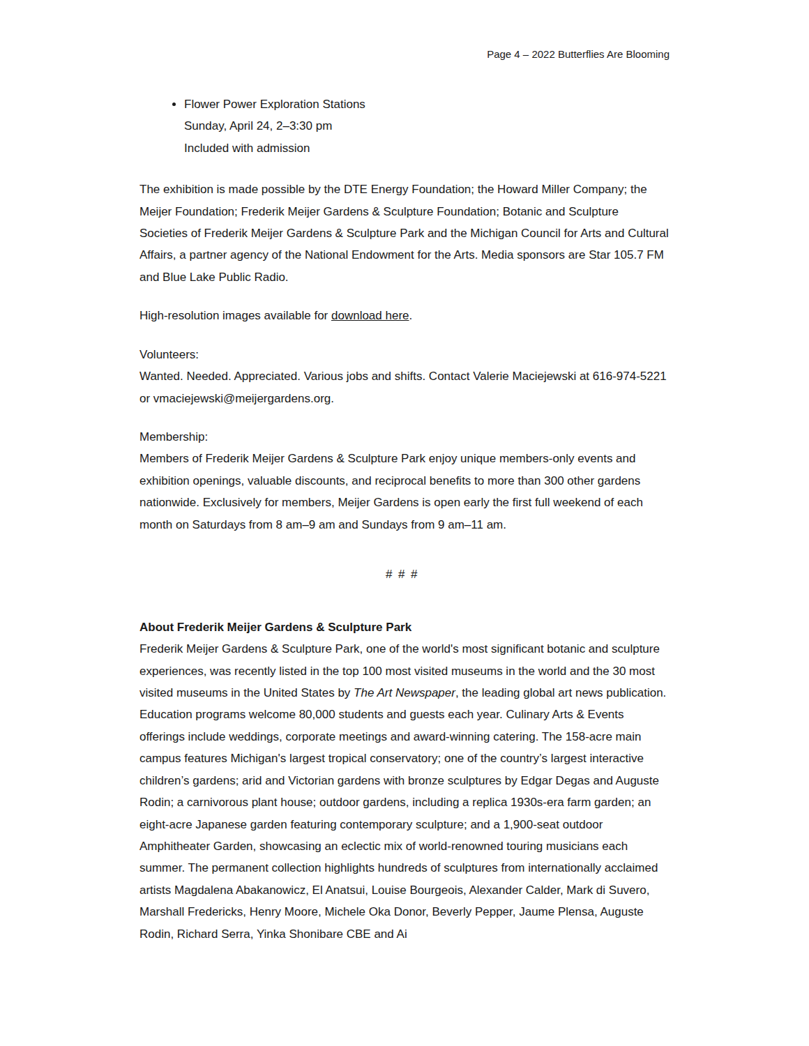Page 4 – 2022 Butterflies Are Blooming
Flower Power Exploration Stations Sunday, April 24, 2–3:30 pm Included with admission
The exhibition is made possible by the DTE Energy Foundation; the Howard Miller Company; the Meijer Foundation; Frederik Meijer Gardens & Sculpture Foundation; Botanic and Sculpture Societies of Frederik Meijer Gardens & Sculpture Park and the Michigan Council for Arts and Cultural Affairs, a partner agency of the National Endowment for the Arts. Media sponsors are Star 105.7 FM and Blue Lake Public Radio.
High-resolution images available for download here.
Volunteers:
Wanted. Needed. Appreciated. Various jobs and shifts. Contact Valerie Maciejewski at 616-974-5221 or vmaciejewski@meijergardens.org.
Membership:
Members of Frederik Meijer Gardens & Sculpture Park enjoy unique members-only events and exhibition openings, valuable discounts, and reciprocal benefits to more than 300 other gardens nationwide. Exclusively for members, Meijer Gardens is open early the first full weekend of each month on Saturdays from 8 am–9 am and Sundays from 9 am–11 am.
###
About Frederik Meijer Gardens & Sculpture Park
Frederik Meijer Gardens & Sculpture Park, one of the world's most significant botanic and sculpture experiences, was recently listed in the top 100 most visited museums in the world and the 30 most visited museums in the United States by The Art Newspaper, the leading global art news publication. Education programs welcome 80,000 students and guests each year. Culinary Arts & Events offerings include weddings, corporate meetings and award-winning catering. The 158-acre main campus features Michigan's largest tropical conservatory; one of the country’s largest interactive children’s gardens; arid and Victorian gardens with bronze sculptures by Edgar Degas and Auguste Rodin; a carnivorous plant house; outdoor gardens, including a replica 1930s-era farm garden; an eight-acre Japanese garden featuring contemporary sculpture; and a 1,900-seat outdoor Amphitheater Garden, showcasing an eclectic mix of world-renowned touring musicians each summer. The permanent collection highlights hundreds of sculptures from internationally acclaimed artists Magdalena Abakanowicz, El Anatsui, Louise Bourgeois, Alexander Calder, Mark di Suvero, Marshall Fredericks, Henry Moore, Michele Oka Donor, Beverly Pepper, Jaume Plensa, Auguste Rodin, Richard Serra, Yinka Shonibare CBE and Ai